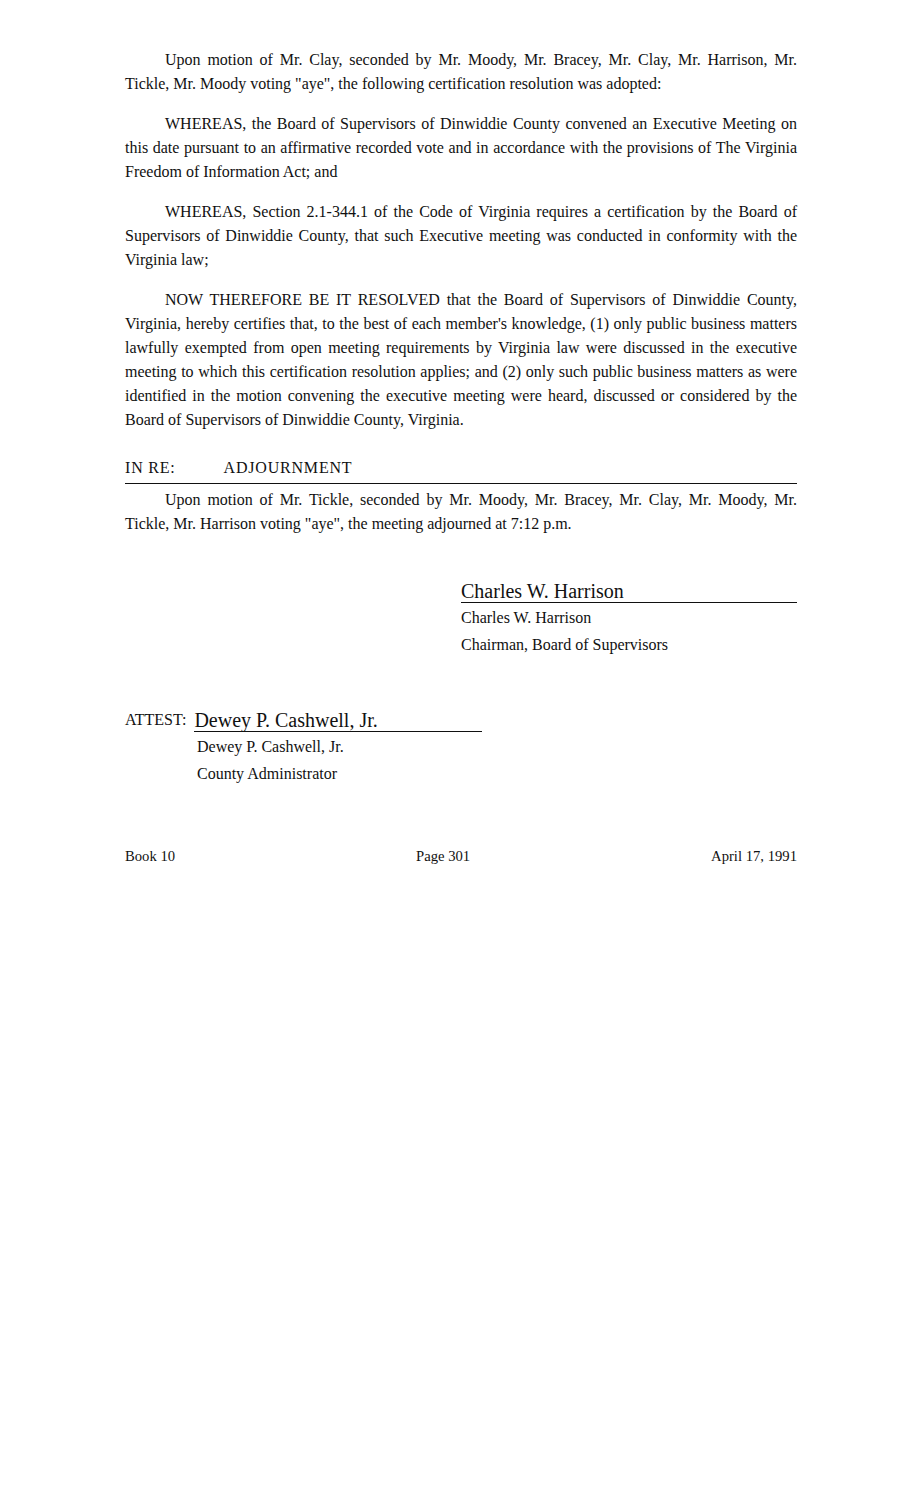Upon motion of Mr. Clay, seconded by Mr. Moody, Mr. Bracey, Mr. Clay, Mr. Harrison, Mr. Tickle, Mr. Moody voting "aye", the following certification resolution was adopted:
WHEREAS, the Board of Supervisors of Dinwiddie County convened an Executive Meeting on this date pursuant to an affirmative recorded vote and in accordance with the provisions of The Virginia Freedom of Information Act; and
WHEREAS, Section 2.1-344.1 of the Code of Virginia requires a certification by the Board of Supervisors of Dinwiddie County, that such Executive meeting was conducted in conformity with the Virginia law;
NOW THEREFORE BE IT RESOLVED that the Board of Supervisors of Dinwiddie County, Virginia, hereby certifies that, to the best of each member's knowledge, (1) only public business matters lawfully exempted from open meeting requirements by Virginia law were discussed in the executive meeting to which this certification resolution applies; and (2) only such public business matters as were identified in the motion convening the executive meeting were heard, discussed or considered by the Board of Supervisors of Dinwiddie County, Virginia.
IN RE: ADJOURNMENT
Upon motion of Mr. Tickle, seconded by Mr. Moody, Mr. Bracey, Mr. Clay, Mr. Moody, Mr. Tickle, Mr. Harrison voting "aye", the meeting adjourned at 7:12 p.m.
Charles W. Harrison
Charles W. Harrison
Chairman, Board of Supervisors
ATTEST: Dewey P. Cashwell, Jr.
Dewey P. Cashwell, Jr.
County Administrator
Book 10 Page 301 April 17, 1991